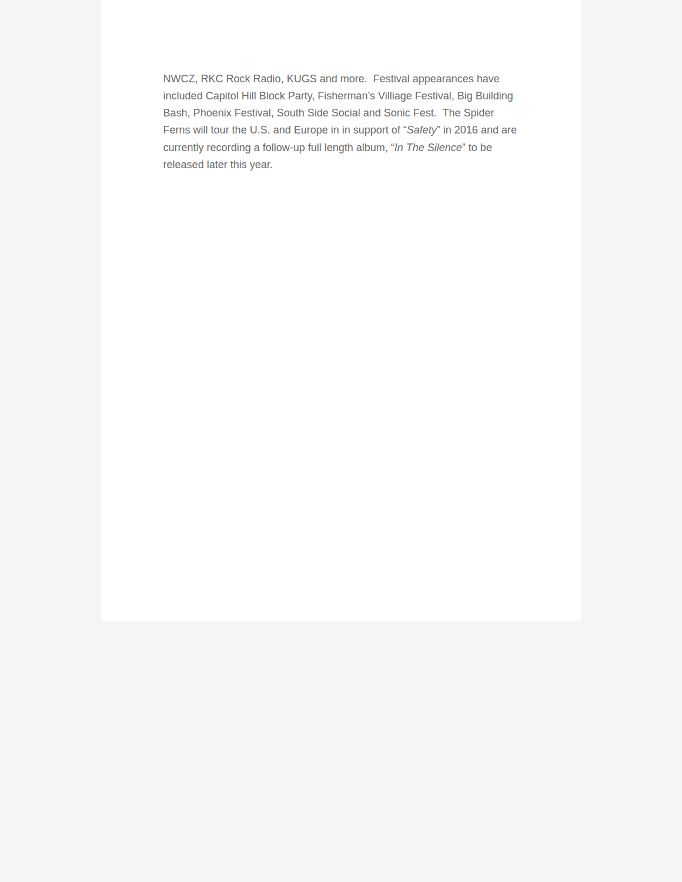NWCZ, RKC Rock Radio, KUGS and more. Festival appearances have included Capitol Hill Block Party, Fisherman’s Villiage Festival, Big Building Bash, Phoenix Festival, South Side Social and Sonic Fest. The Spider Ferns will tour the U.S. and Europe in in support of “Safety” in 2016 and are currently recording a follow-up full length album, “In The Silence” to be released later this year.